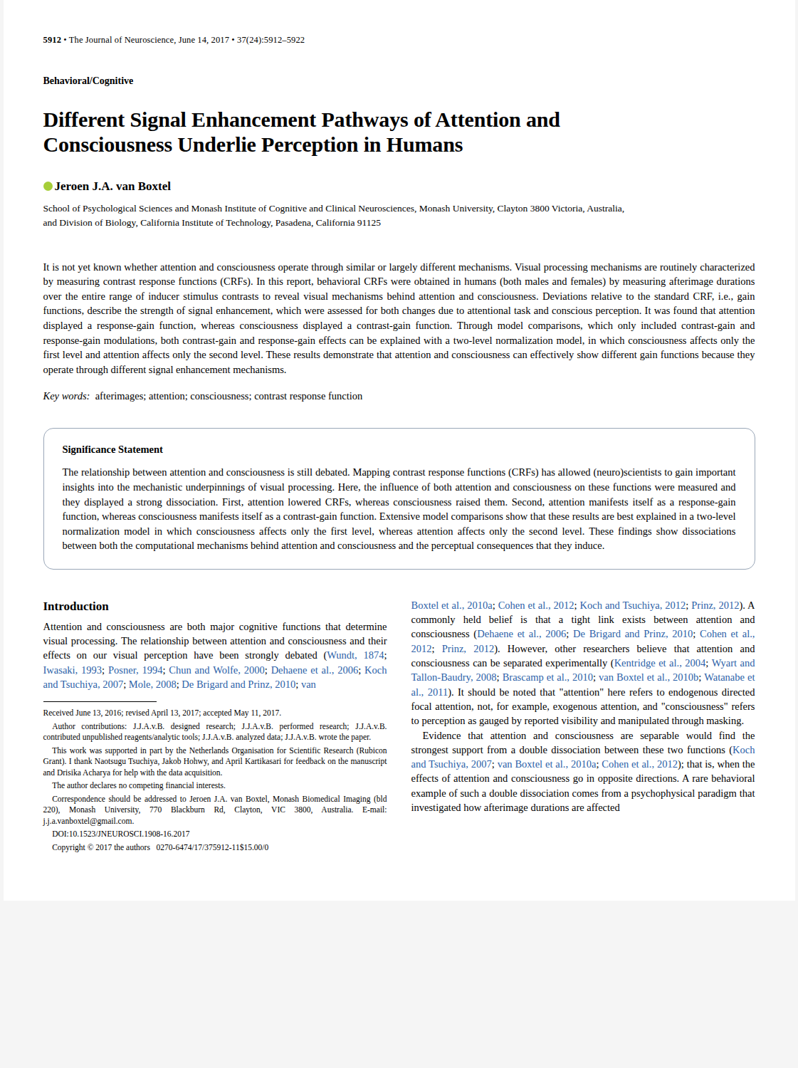5912 • The Journal of Neuroscience, June 14, 2017 • 37(24):5912–5922
Behavioral/Cognitive
Different Signal Enhancement Pathways of Attention and
Consciousness Underlie Perception in Humans
Jeroen J.A. van Boxtel
School of Psychological Sciences and Monash Institute of Cognitive and Clinical Neurosciences, Monash University, Clayton 3800 Victoria, Australia,
and Division of Biology, California Institute of Technology, Pasadena, California 91125
It is not yet known whether attention and consciousness operate through similar or largely different mechanisms. Visual processing mechanisms are routinely characterized by measuring contrast response functions (CRFs). In this report, behavioral CRFs were obtained in humans (both males and females) by measuring afterimage durations over the entire range of inducer stimulus contrasts to reveal visual mechanisms behind attention and consciousness. Deviations relative to the standard CRF, i.e., gain functions, describe the strength of signal enhancement, which were assessed for both changes due to attentional task and conscious perception. It was found that attention displayed a response-gain function, whereas consciousness displayed a contrast-gain function. Through model comparisons, which only included contrast-gain and response-gain modulations, both contrast-gain and response-gain effects can be explained with a two-level normalization model, in which consciousness affects only the first level and attention affects only the second level. These results demonstrate that attention and consciousness can effectively show different gain functions because they operate through different signal enhancement mechanisms.
Key words: afterimages; attention; consciousness; contrast response function
Significance Statement
The relationship between attention and consciousness is still debated. Mapping contrast response functions (CRFs) has allowed (neuro)scientists to gain important insights into the mechanistic underpinnings of visual processing. Here, the influence of both attention and consciousness on these functions were measured and they displayed a strong dissociation. First, attention lowered CRFs, whereas consciousness raised them. Second, attention manifests itself as a response-gain function, whereas consciousness manifests itself as a contrast-gain function. Extensive model comparisons show that these results are best explained in a two-level normalization model in which consciousness affects only the first level, whereas attention affects only the second level. These findings show dissociations between both the computational mechanisms behind attention and consciousness and the perceptual consequences that they induce.
Introduction
Attention and consciousness are both major cognitive functions that determine visual processing. The relationship between attention and consciousness and their effects on our visual perception have been strongly debated (Wundt, 1874; Iwasaki, 1993; Posner, 1994; Chun and Wolfe, 2000; Dehaene et al., 2006; Koch and Tsuchiya, 2007; Mole, 2008; De Brigard and Prinz, 2010; van
Received June 13, 2016; revised April 13, 2017; accepted May 11, 2017.
Author contributions: J.J.A.v.B. designed research; J.J.A.v.B. performed research; J.J.A.v.B. contributed unpublished reagents/analytic tools; J.J.A.v.B. analyzed data; J.J.A.v.B. wrote the paper.
This work was supported in part by the Netherlands Organisation for Scientific Research (Rubicon Grant). I thank Naotsugu Tsuchiya, Jakob Hohwy, and April Kartikasari for feedback on the manuscript and Drisika Acharya for help with the data acquisition.
The author declares no competing financial interests.
Correspondence should be addressed to Jeroen J.A. van Boxtel, Monash Biomedical Imaging (bld 220), Monash University, 770 Blackburn Rd, Clayton, VIC 3800, Australia. E-mail: j.j.a.vanboxtel@gmail.com.
DOI:10.1523/JNEUROSCI.1908-16.2017
Copyright © 2017 the authors 0270-6474/17/375912-11$15.00/0
Boxtel et al., 2010a; Cohen et al., 2012; Koch and Tsuchiya, 2012; Prinz, 2012). A commonly held belief is that a tight link exists between attention and consciousness (Dehaene et al., 2006; De Brigard and Prinz, 2010; Cohen et al., 2012; Prinz, 2012). However, other researchers believe that attention and consciousness can be separated experimentally (Kentridge et al., 2004; Wyart and Tallon-Baudry, 2008; Brascamp et al., 2010; van Boxtel et al., 2010b; Watanabe et al., 2011). It should be noted that "attention" here refers to endogenous directed focal attention, not, for example, exogenous attention, and "consciousness" refers to perception as gauged by reported visibility and manipulated through masking.
Evidence that attention and consciousness are separable would find the strongest support from a double dissociation between these two functions (Koch and Tsuchiya, 2007; van Boxtel et al., 2010a; Cohen et al., 2012); that is, when the effects of attention and consciousness go in opposite directions. A rare behavioral example of such a double dissociation comes from a psychophysical paradigm that investigated how afterimage durations are affected